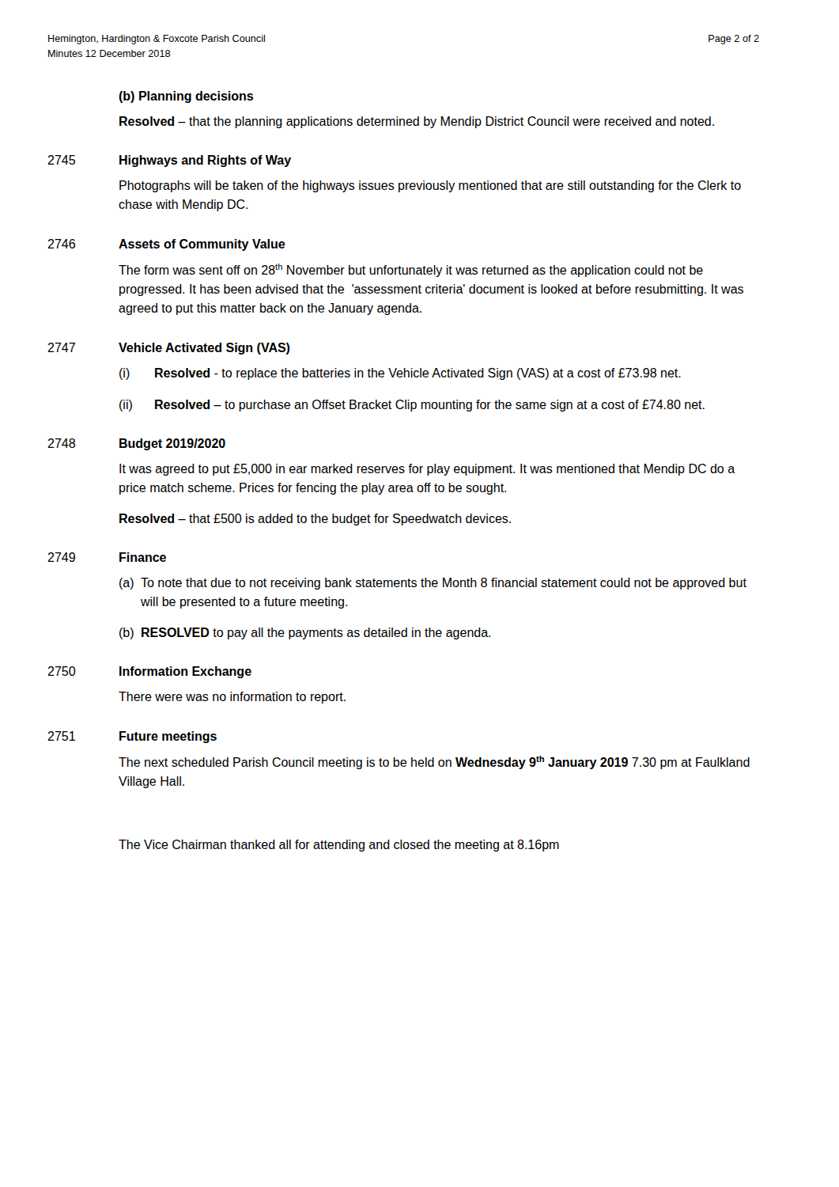Hemington, Hardington & Foxcote Parish Council
Minutes 12 December 2018
Page 2 of 2
(b) Planning decisions
Resolved – that the planning applications determined by Mendip District Council were received and noted.
2745
Highways and Rights of Way
Photographs will be taken of the highways issues previously mentioned that are still outstanding for the Clerk to chase with Mendip DC.
2746
Assets of Community Value
The form was sent off on 28th November but unfortunately it was returned as the application could not be progressed. It has been advised that the 'assessment criteria' document is looked at before resubmitting. It was agreed to put this matter back on the January agenda.
2747
Vehicle Activated Sign (VAS)
(i) Resolved - to replace the batteries in the Vehicle Activated Sign (VAS) at a cost of £73.98 net.
(ii) Resolved – to purchase an Offset Bracket Clip mounting for the same sign at a cost of £74.80 net.
2748
Budget 2019/2020
It was agreed to put £5,000 in ear marked reserves for play equipment. It was mentioned that Mendip DC do a price match scheme. Prices for fencing the play area off to be sought.
Resolved – that £500 is added to the budget for Speedwatch devices.
2749
Finance
(a) To note that due to not receiving bank statements the Month 8 financial statement could not be approved but will be presented to a future meeting.
(b) RESOLVED to pay all the payments as detailed in the agenda.
2750
Information Exchange
There were was no information to report.
2751
Future meetings
The next scheduled Parish Council meeting is to be held on Wednesday 9th January 2019 7.30 pm at Faulkland Village Hall.
The Vice Chairman thanked all for attending and closed the meeting at 8.16pm